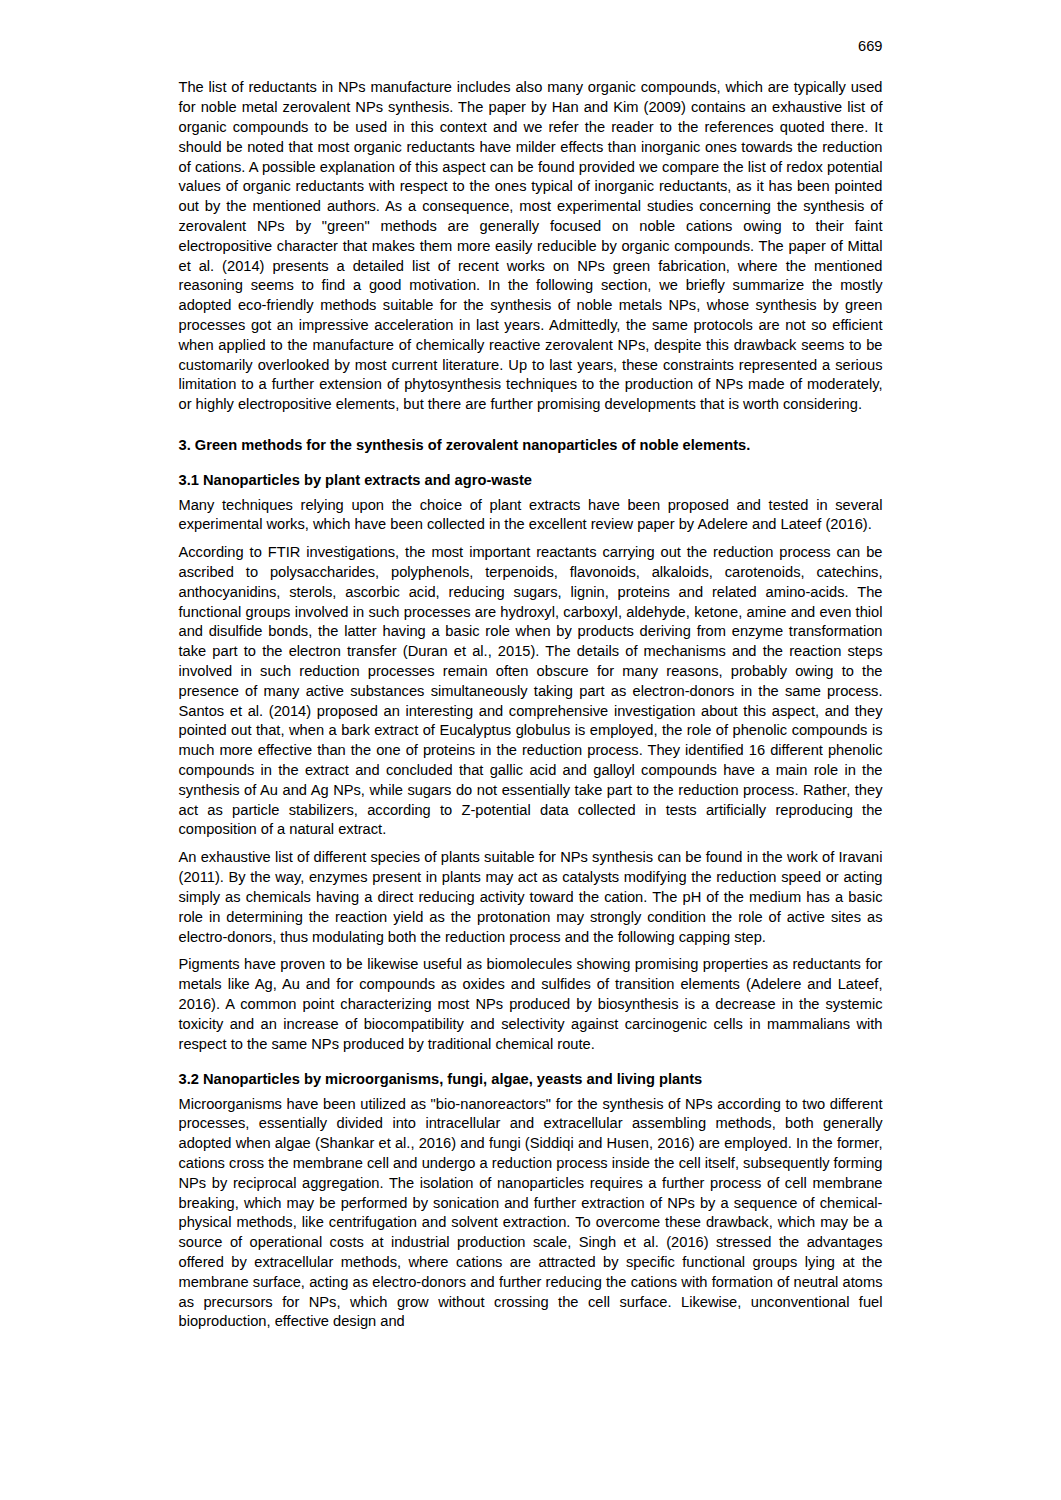669
The list of reductants in NPs manufacture includes also many organic compounds, which are typically used for noble metal zerovalent NPs synthesis. The paper by Han and Kim (2009) contains an exhaustive list of organic compounds to be used in this context and we refer the reader to the references quoted there. It should be noted that most organic reductants have milder effects than inorganic ones towards the reduction of cations. A possible explanation of this aspect can be found provided we compare the list of redox potential values of organic reductants with respect to the ones typical of inorganic reductants, as it has been pointed out by the mentioned authors. As a consequence, most experimental studies concerning the synthesis of zerovalent NPs by "green" methods are generally focused on noble cations owing to their faint electropositive character that makes them more easily reducible by organic compounds. The paper of Mittal et al. (2014) presents a detailed list of recent works on NPs green fabrication, where the mentioned reasoning seems to find a good motivation. In the following section, we briefly summarize the mostly adopted eco-friendly methods suitable for the synthesis of noble metals NPs, whose synthesis by green processes got an impressive acceleration in last years. Admittedly, the same protocols are not so efficient when applied to the manufacture of chemically reactive zerovalent NPs, despite this drawback seems to be customarily overlooked by most current literature. Up to last years, these constraints represented a serious limitation to a further extension of phytosynthesis techniques to the production of NPs made of moderately, or highly electropositive elements, but there are further promising developments that is worth considering.
3. Green methods for the synthesis of zerovalent nanoparticles of noble elements.
3.1 Nanoparticles by plant extracts and agro-waste
Many techniques relying upon the choice of plant extracts have been proposed and tested in several experimental works, which have been collected in the excellent review paper by Adelere and Lateef (2016).
According to FTIR investigations, the most important reactants carrying out the reduction process can be ascribed to polysaccharides, polyphenols, terpenoids, flavonoids, alkaloids, carotenoids, catechins, anthocyanidins, sterols, ascorbic acid, reducing sugars, lignin, proteins and related amino-acids. The functional groups involved in such processes are hydroxyl, carboxyl, aldehyde, ketone, amine and even thiol and disulfide bonds, the latter having a basic role when by products deriving from enzyme transformation take part to the electron transfer (Duran et al., 2015). The details of mechanisms and the reaction steps involved in such reduction processes remain often obscure for many reasons, probably owing to the presence of many active substances simultaneously taking part as electron-donors in the same process. Santos et al. (2014) proposed an interesting and comprehensive investigation about this aspect, and they pointed out that, when a bark extract of Eucalyptus globulus is employed, the role of phenolic compounds is much more effective than the one of proteins in the reduction process. They identified 16 different phenolic compounds in the extract and concluded that gallic acid and galloyl compounds have a main role in the synthesis of Au and Ag NPs, while sugars do not essentially take part to the reduction process. Rather, they act as particle stabilizers, according to Z-potential data collected in tests artificially reproducing the composition of a natural extract.
An exhaustive list of different species of plants suitable for NPs synthesis can be found in the work of Iravani (2011). By the way, enzymes present in plants may act as catalysts modifying the reduction speed or acting simply as chemicals having a direct reducing activity toward the cation. The pH of the medium has a basic role in determining the reaction yield as the protonation may strongly condition the role of active sites as electro-donors, thus modulating both the reduction process and the following capping step.
Pigments have proven to be likewise useful as biomolecules showing promising properties as reductants for metals like Ag, Au and for compounds as oxides and sulfides of transition elements (Adelere and Lateef, 2016). A common point characterizing most NPs produced by biosynthesis is a decrease in the systemic toxicity and an increase of biocompatibility and selectivity against carcinogenic cells in mammalians with respect to the same NPs produced by traditional chemical route.
3.2 Nanoparticles by microorganisms, fungi, algae, yeasts and living plants
Microorganisms have been utilized as "bio-nanoreactors" for the synthesis of NPs according to two different processes, essentially divided into intracellular and extracellular assembling methods, both generally adopted when algae (Shankar et al., 2016) and fungi (Siddiqi and Husen, 2016) are employed. In the former, cations cross the membrane cell and undergo a reduction process inside the cell itself, subsequently forming NPs by reciprocal aggregation. The isolation of nanoparticles requires a further process of cell membrane breaking, which may be performed by sonication and further extraction of NPs by a sequence of chemical-physical methods, like centrifugation and solvent extraction. To overcome these drawback, which may be a source of operational costs at industrial production scale, Singh et al. (2016) stressed the advantages offered by extracellular methods, where cations are attracted by specific functional groups lying at the membrane surface, acting as electro-donors and further reducing the cations with formation of neutral atoms as precursors for NPs, which grow without crossing the cell surface. Likewise, unconventional fuel bioproduction, effective design and